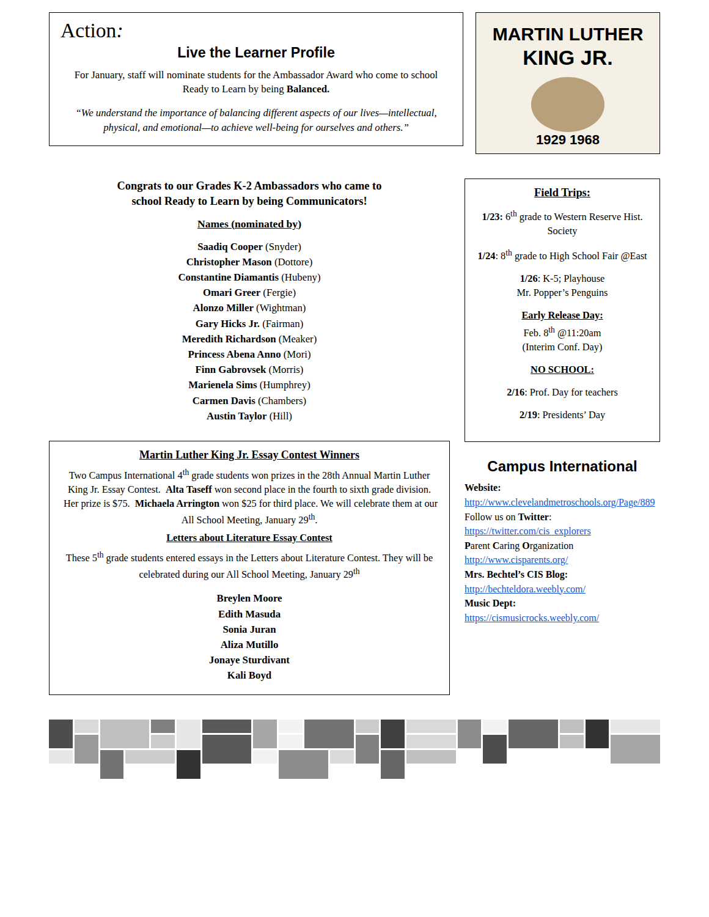Action:
Live the Learner Profile
For January, staff will nominate students for the Ambassador Award who come to school Ready to Learn by being Balanced.
“We understand the importance of balancing different aspects of our lives—intellectual, physical, and emotional—to achieve well-being for ourselves and others.”
Congrats to our Grades K-2 Ambassadors who came to
school Ready to Learn by being Communicators!
Names (nominated by)
Saadiq Cooper (Snyder)
Christopher Mason (Dottore)
Constantine Diamantis (Hubeny)
Omari Greer (Fergie)
Alonzo Miller (Wightman)
Gary Hicks Jr. (Fairman)
Meredith Richardson (Meaker)
Princess Abena Anno (Mori)
Finn Gabrovsek (Morris)
Marienela Sims (Humphrey)
Carmen Davis (Chambers)
Austin Taylor (Hill)
Martin Luther King Jr. Essay Contest Winners
Two Campus International 4th grade students won prizes in the 28th Annual Martin Luther King Jr. Essay Contest. Alta Taseff won second place in the fourth to sixth grade division. Her prize is $75. Michaela Arrington won $25 for third place. We will celebrate them at our All School Meeting, January 29th.
Letters about Literature Essay Contest
These 5th grade students entered essays in the Letters about Literature Contest. They will be celebrated during our All School Meeting, January 29th
Breylen Moore
Edith Masuda
Sonia Juran
Aliza Mutillo
Jonaye Sturdivant
Kali Boyd
Field Trips:
1/23: 6th grade to Western Reserve Hist. Society
1/24: 8th grade to High School Fair @East
1/26: K-5; Playhouse
Mr. Popper’s Penguins
Early Release Day: Feb. 8th @11:20am
(Interim Conf. Day)
NO SCHOOL:
2/16: Prof. Day for teachers
2/19: Presidents’ Day
Campus International
Website:
http://www.clevelandmetroschools.org/Page/889
Follow us on Twitter:
https://twitter.com/cis_explorers
Parent Caring Organization
http://www.cisparents.org/
Mrs. Bechtel’s CIS Blog:
http://bechteldora.weebly.com/
Music Dept:
https://cismusicrocks.weebly.com/